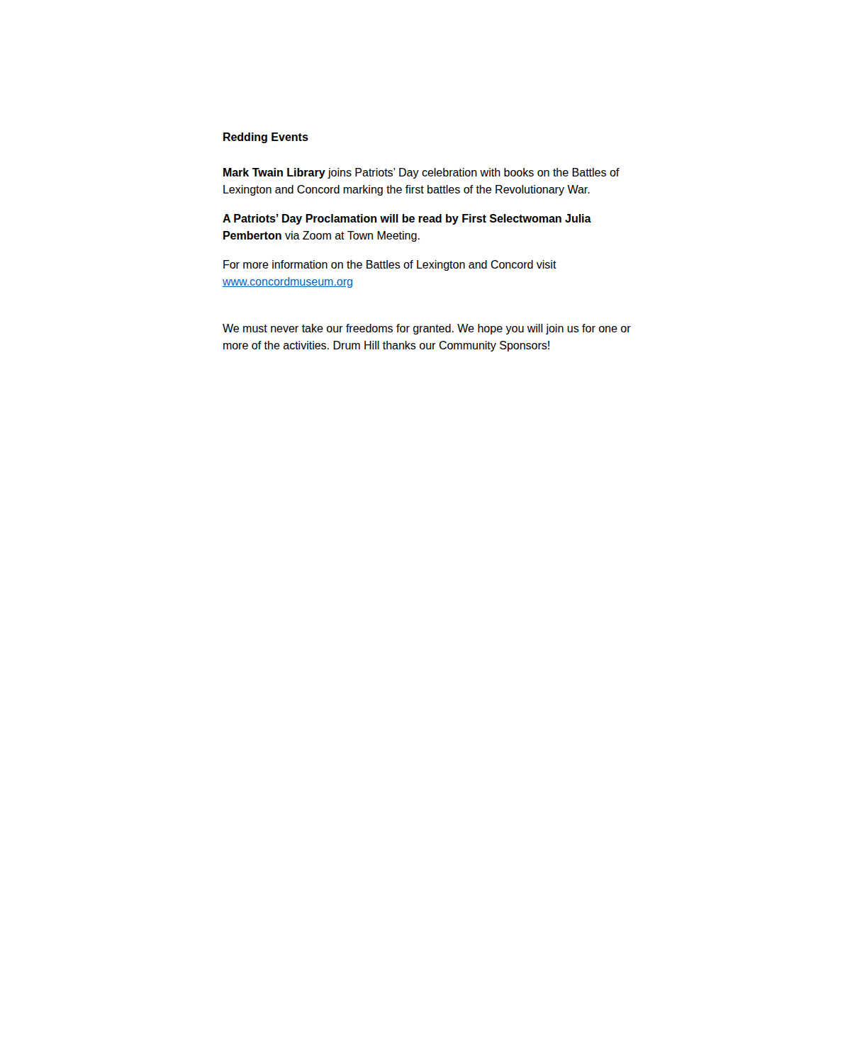Redding Events
Mark Twain Library joins Patriots’ Day celebration with books on the Battles of Lexington and Concord marking the first battles of the Revolutionary War.
A Patriots’ Day Proclamation will be read by First Selectwoman Julia Pemberton via Zoom at Town Meeting.
For more information on the Battles of Lexington and Concord visit www.concordmuseum.org
We must never take our freedoms for granted. We hope you will join us for one or more of the activities. Drum Hill thanks our Community Sponsors!